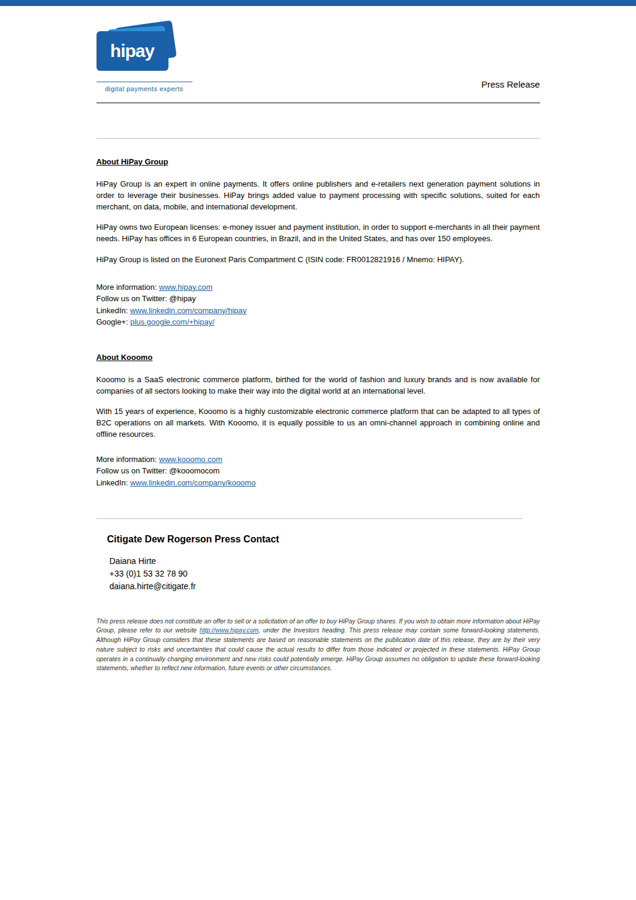hipay
digital payments experts
Press Release
About HiPay Group
HiPay Group is an expert in online payments. It offers online publishers and e-retailers next generation payment solutions in order to leverage their businesses. HiPay brings added value to payment processing with specific solutions, suited for each merchant, on data, mobile, and international development.
HiPay owns two European licenses: e-money issuer and payment institution, in order to support e-merchants in all their payment needs. HiPay has offices in 6 European countries, in Brazil, and in the United States, and has over 150 employees.
HiPay Group is listed on the Euronext Paris Compartment C (ISIN code: FR0012821916 / Mnemo: HIPAY).
More information: www.hipay.com
Follow us on Twitter: @hipay
LinkedIn: www.linkedin.com/company/hipay
Google+: plus.google.com/+hipay/
About Kooomo
Kooomo is a SaaS electronic commerce platform, birthed for the world of fashion and luxury brands and is now available for companies of all sectors looking to make their way into the digital world at an international level.
With 15 years of experience, Kooomo is a highly customizable electronic commerce platform that can be adapted to all types of B2C operations on all markets. With Kooomo, it is equally possible to us an omni-channel approach in combining online and offline resources.
More information: www.kooomo.com
Follow us on Twitter: @kooomocom
LinkedIn: www.linkedin.com/company/kooomo
Citigate Dew Rogerson Press Contact
Daiana Hirte
+33 (0)1 53 32 78 90
daiana.hirte@citigate.fr
This press release does not constitute an offer to sell or a solicitation of an offer to buy HiPay Group shares. If you wish to obtain more information about HiPay Group, please refer to our website http://www.hipay.com, under the Investors heading. This press release may contain some forward-looking statements. Although HiPay Group considers that these statements are based on reasonable statements on the publication date of this release, they are by their very nature subject to risks and uncertainties that could cause the actual results to differ from those indicated or projected in these statements. HiPay Group operates in a continually changing environment and new risks could potentially emerge. HiPay Group assumes no obligation to update these forward-looking statements, whether to reflect new information, future events or other circumstances.